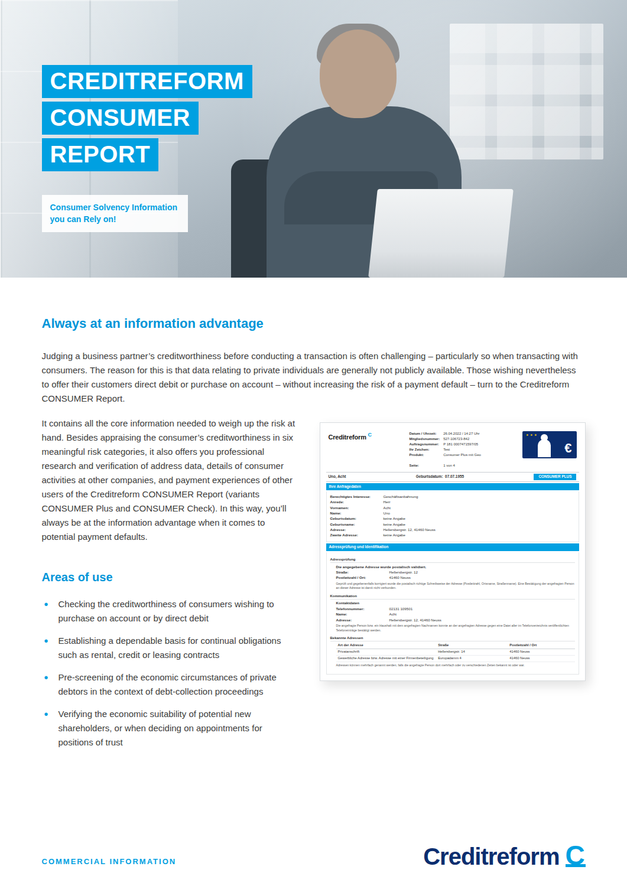CREDITREFORM CONSUMER REPORT
Consumer Solvency Information
you can Rely on!
Always at an information advantage
Judging a business partner’s creditworthiness before conducting a transaction is often challenging – particularly so when transacting with consumers. The reason for this is that data relating to private individuals are generally not publicly available. Those wishing nevertheless to offer their customers direct debit or purchase on account – without increasing the risk of a payment default – turn to the Creditreform CONSUMER Report.
It contains all the core information needed to weigh up the risk at hand. Besides appraising the consumer’s creditworthiness in six meaningful risk categories, it also offers you professional research and verification of address data, details of consumer activities at other companies, and payment experiences of other users of the Creditreform CONSUMER Report (variants CONSUMER Plus and CONSUMER Check). In this way, you’ll always be at the information advantage when it comes to potential payment defaults.
Areas of use
Checking the creditworthiness of consumers wishing to purchase on account or by direct debit
Establishing a dependable basis for continual obligations such as rental, credit or leasing contracts
Pre-screening of the economic circumstances of private debtors in the context of debt-collection proceedings
Verifying the economic suitability of potential new shareholders, or when deciding on appointments for positions of trust
Creditreform C
| Datum / Uhrzeit: | 26.04.2022 / 14:27 Uhr |
| Mitgliedsnummer: | 527-106723-842 |
| Auftragsnummer: | P 181 0007471597/05 |
| Ihr Zeichen: | Test |
| Produkt: | Consumer Plus mit Geo |
| Seite: | 1 von 4 |
★ ★ ★
€
Uno, Acht
Geburtsdatum: 07.07.1955
CONSUMER PLUS
Ihre Anfragedaten
| Berechtigtes Interesse: | Geschäftsanbahnung |
| Anrede: | Herr |
| Vornamen: | Acht |
| Name: | Uno |
| Geburtsdatum: | keine Angabe |
| Geburtsname: | keine Angabe |
| Adresse: | Hellersbergstr. 12, 41460 Neuss |
| Zweite Adresse: | keine Angabe |
Adressprüfung und Identifikation
Adressprüfung
| Die angegebene Adresse wurde postalisch validiert. |
| Straße: | Hellersbergstr. 12 |
| Postleitzahl / Ort: | 41460 Neuss |
Geprüft und gegebenenfalls korrigiert wurde die postalisch richtige Schreibweise der Adresse (Postleitzahl, Ortsname, Straßenname). Eine Bestätigung der angefragten Person an dieser Adresse ist damit nicht verbunden.
Kommunikation
Kontaktdaten
| Telefonnummer: | 02131 109501 |
| Name: | Acht |
| Adresse: | Hellersbergstr. 12, 41460 Neuss |
Die angefragte Person bzw. ein Haushalt mit dem angefragten Nachnamen konnte an der angefragten Adresse gegen eine Datei aller im Telefonverzeichnis veröffentlichten Telefoneinträge bestätigt werden.
Bekannte Adressen
| Art der Adresse | Straße | Postleitzahl / Ort |
| --- | --- | --- |
| Privatanschrift | Hellersbergstr. 14 | 41460 Neuss |
| Gewerbliche Adresse bzw. Adresse mit einer Firmenbeteiligung | Europadamm 4 | 41460 Neuss |
Adressen können mehrfach genannt werden, falls die angefragte Person dort mehrfach oder zu verschiedenen Zeiten bekannt ist oder war.
Commercial Information
Creditreform
C